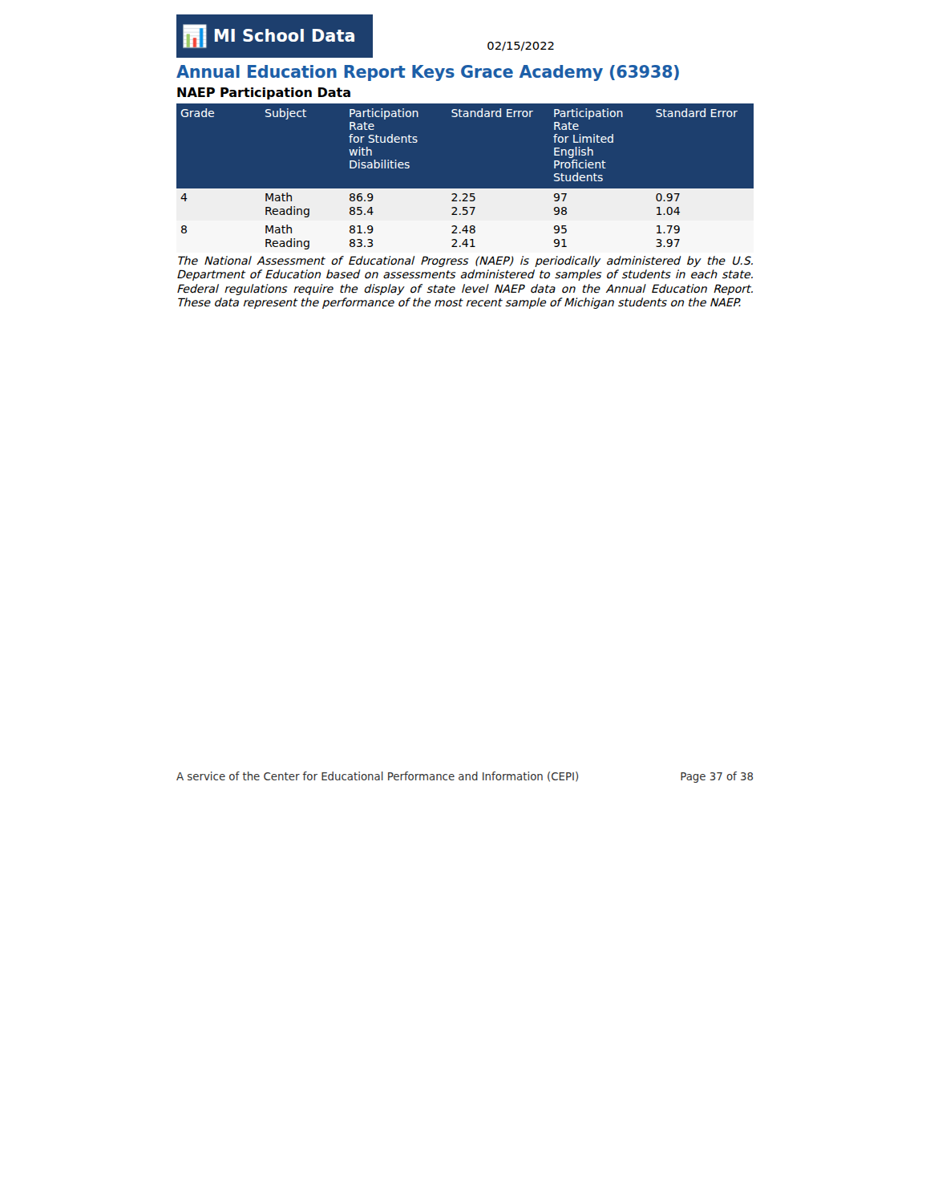📊 MI School Data
02/15/2022
Annual Education Report Keys Grace Academy (63938)
NAEP Participation Data
| Grade | Subject | Participation Rate for Students with Disabilities | Standard Error | Participation Rate for Limited English Proficient Students | Standard Error |
| --- | --- | --- | --- | --- | --- |
| 4 | Math Reading | 86.9 85.4 | 2.25 2.57 | 97 98 | 0.97 1.04 |
| 8 | Math Reading | 81.9 83.3 | 2.48 2.41 | 95 91 | 1.79 3.97 |
The National Assessment of Educational Progress (NAEP) is periodically administered by the U.S. Department of Education based on assessments administered to samples of students in each state. Federal regulations require the display of state level NAEP data on the Annual Education Report. These data represent the performance of the most recent sample of Michigan students on the NAEP.
A service of the Center for Educational Performance and Information (CEPI)
Page 37 of 38